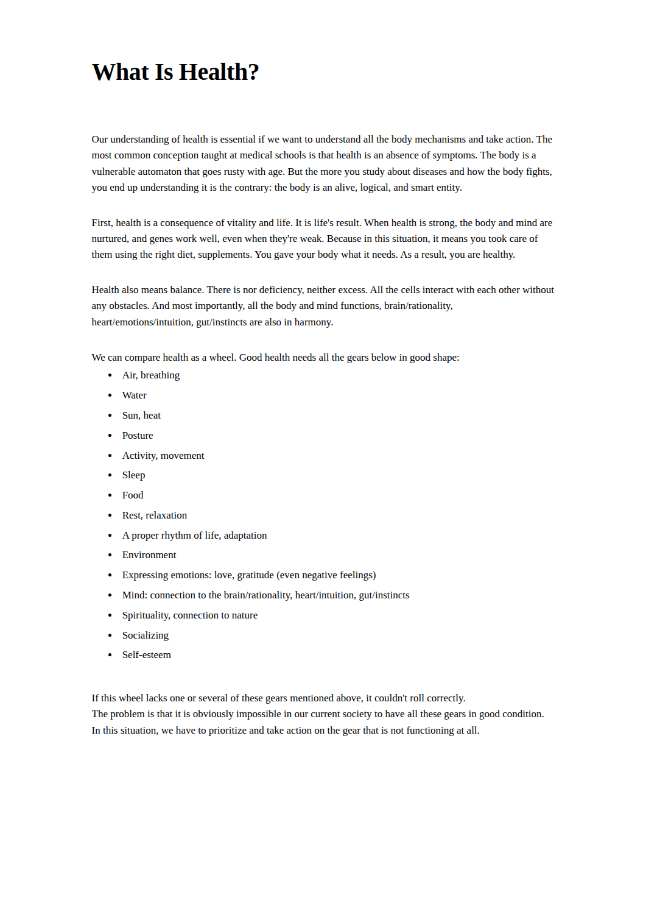What Is Health?
Our understanding of health is essential if we want to understand all the body mechanisms and take action. The most common conception taught at medical schools is that health is an absence of symptoms. The body is a vulnerable automaton that goes rusty with age. But the more you study about diseases and how the body fights, you end up understanding it is the contrary: the body is an alive, logical, and smart entity.
First, health is a consequence of vitality and life. It is life's result. When health is strong, the body and mind are nurtured, and genes work well, even when they're weak. Because in this situation, it means you took care of them using the right diet, supplements. You gave your body what it needs. As a result, you are healthy.
Health also means balance. There is nor deficiency, neither excess. All the cells interact with each other without any obstacles. And most importantly, all the body and mind functions, brain/rationality, heart/emotions/intuition, gut/instincts are also in harmony.
We can compare health as a wheel. Good health needs all the gears below in good shape:
Air, breathing
Water
Sun, heat
Posture
Activity, movement
Sleep
Food
Rest, relaxation
A proper rhythm of life, adaptation
Environment
Expressing emotions: love, gratitude (even negative feelings)
Mind: connection to the brain/rationality, heart/intuition, gut/instincts
Spirituality, connection to nature
Socializing
Self-esteem
If this wheel lacks one or several of these gears mentioned above, it couldn't roll correctly.
The problem is that it is obviously impossible in our current society to have all these gears in good condition. In this situation, we have to prioritize and take action on the gear that is not functioning at all.